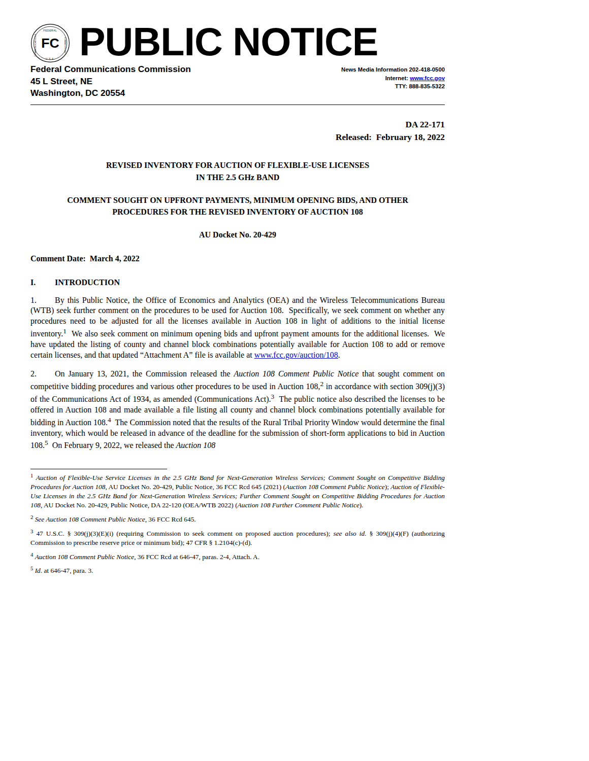FC FEDERAL U.S.A. COMMUNICATIONS COMMISSION
PUBLIC NOTICE
Federal Communications Commission
45 L Street, NE
Washington, DC 20554
News Media Information 202-418-0500
Internet: www.fcc.gov
TTY: 888-835-5322
DA 22-171
Released: February 18, 2022
REVISED INVENTORY FOR AUCTION OF FLEXIBLE-USE LICENSES
IN THE 2.5 GHz BAND
COMMENT SOUGHT ON UPFRONT PAYMENTS, MINIMUM OPENING BIDS, AND OTHER
PROCEDURES FOR THE REVISED INVENTORY OF AUCTION 108
AU Docket No. 20-429
Comment Date: March 4, 2022
I. INTRODUCTION
1. By this Public Notice, the Office of Economics and Analytics (OEA) and the Wireless Telecommunications Bureau (WTB) seek further comment on the procedures to be used for Auction 108. Specifically, we seek comment on whether any procedures need to be adjusted for all the licenses available in Auction 108 in light of additions to the initial license inventory.1 We also seek comment on minimum opening bids and upfront payment amounts for the additional licenses. We have updated the listing of county and channel block combinations potentially available for Auction 108 to add or remove certain licenses, and that updated “Attachment A” file is available at www.fcc.gov/auction/108.
2. On January 13, 2021, the Commission released the Auction 108 Comment Public Notice that sought comment on competitive bidding procedures and various other procedures to be used in Auction 108,2 in accordance with section 309(j)(3) of the Communications Act of 1934, as amended (Communications Act).3 The public notice also described the licenses to be offered in Auction 108 and made available a file listing all county and channel block combinations potentially available for bidding in Auction 108.4 The Commission noted that the results of the Rural Tribal Priority Window would determine the final inventory, which would be released in advance of the deadline for the submission of short-form applications to bid in Auction 108.5 On February 9, 2022, we released the Auction 108
1 Auction of Flexible-Use Service Licenses in the 2.5 GHz Band for Next-Generation Wireless Services; Comment Sought on Competitive Bidding Procedures for Auction 108, AU Docket No. 20-429, Public Notice, 36 FCC Rcd 645 (2021) (Auction 108 Comment Public Notice); Auction of Flexible-Use Licenses in the 2.5 GHz Band for Next-Generation Wireless Services; Further Comment Sought on Competitive Bidding Procedures for Auction 108, AU Docket No. 20-429, Public Notice, DA 22-120 (OEA/WTB 2022) (Auction 108 Further Comment Public Notice).
2 See Auction 108 Comment Public Notice, 36 FCC Rcd 645.
3 47 U.S.C. § 309(j)(3)(E)(i) (requiring Commission to seek comment on proposed auction procedures); see also id. § 309(j)(4)(F) (authorizing Commission to prescribe reserve price or minimum bid); 47 CFR § 1.2104(c)-(d).
4 Auction 108 Comment Public Notice, 36 FCC Rcd at 646-47, paras. 2-4, Attach. A.
5 Id. at 646-47, para. 3.